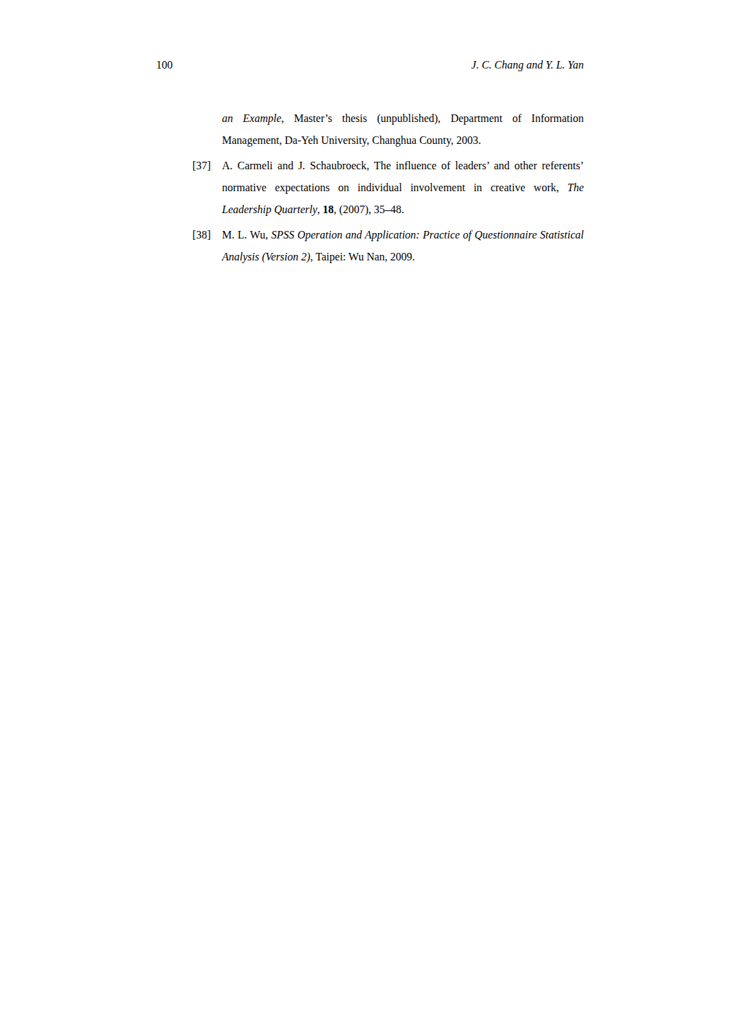100 J. C. Chang and Y. L. Yan
an Example, Master’s thesis (unpublished), Department of Information Management, Da-Yeh University, Changhua County, 2003.
[37] A. Carmeli and J. Schaubroeck, The influence of leaders’ and other referents’ normative expectations on individual involvement in creative work, The Leadership Quarterly, 18, (2007), 35–48.
[38] M. L. Wu, SPSS Operation and Application: Practice of Questionnaire Statistical Analysis (Version 2), Taipei: Wu Nan, 2009.